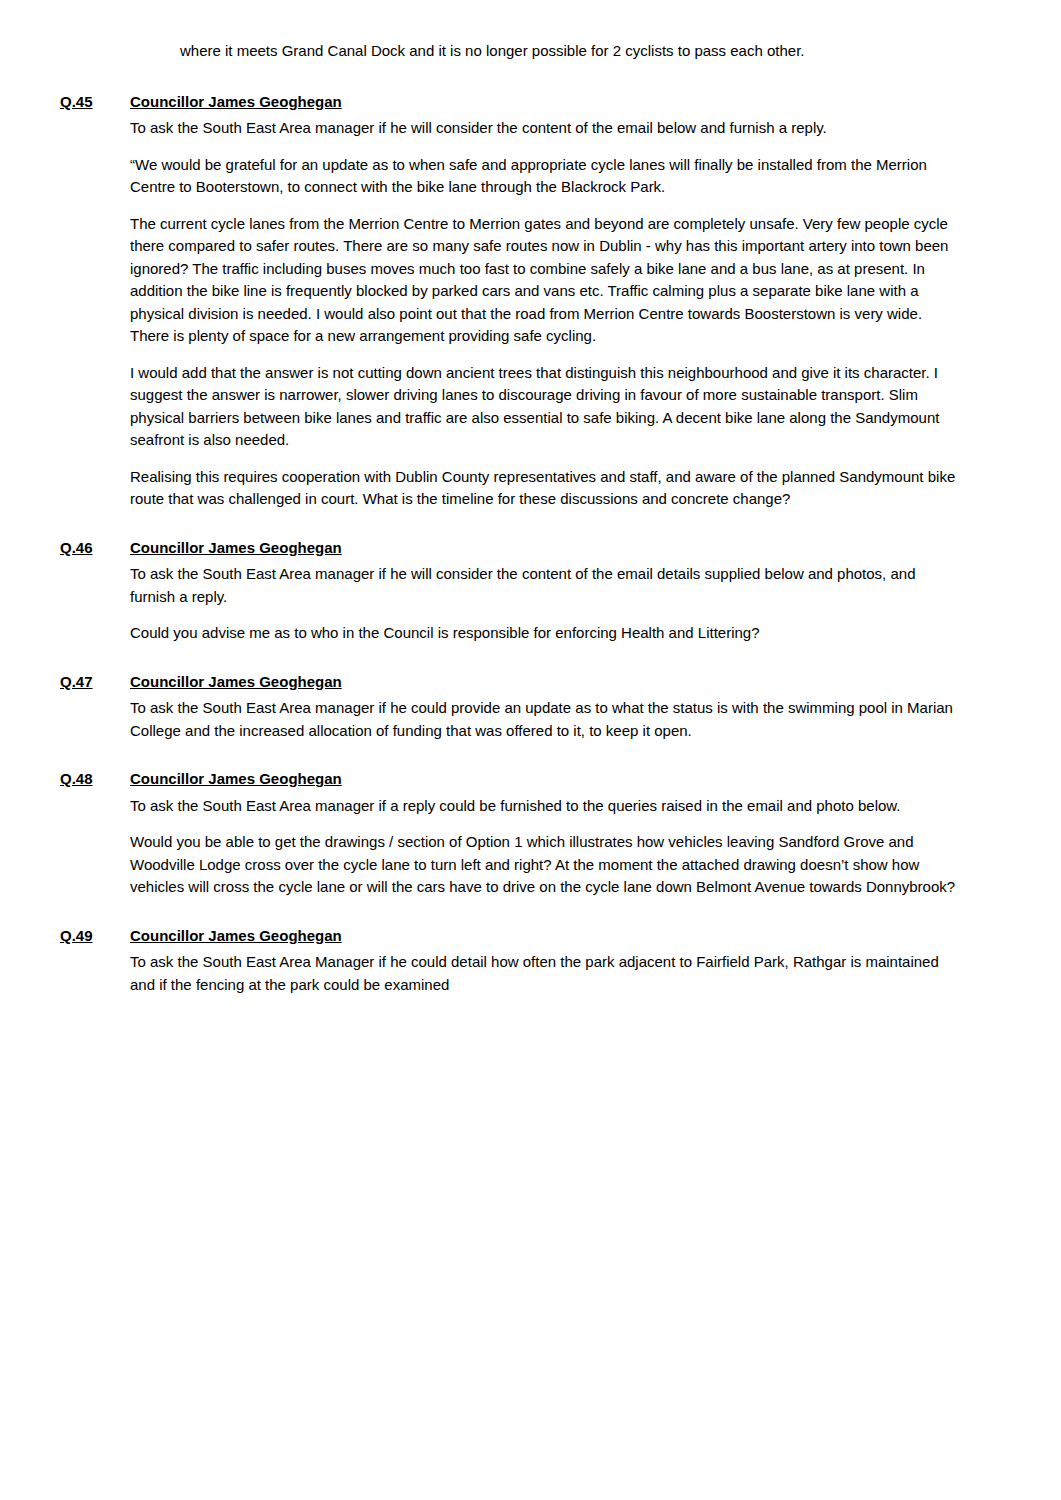where it meets Grand Canal Dock and it is no longer possible for 2 cyclists to pass each other.
Q.45
Councillor James Geoghegan
To ask the South East Area manager if he will consider the content of the email below and furnish a reply.
“We would be grateful for an update as to when safe and appropriate cycle lanes will finally be installed from the Merrion Centre to Booterstown, to connect with the bike lane through the Blackrock Park.
The current cycle lanes from the Merrion Centre to Merrion gates and beyond are completely unsafe. Very few people cycle there compared to safer routes. There are so many safe routes now in Dublin - why has this important artery into town been ignored? The traffic including buses moves much too fast to combine safely a bike lane and a bus lane, as at present. In addition the bike line is frequently blocked by parked cars and vans etc. Traffic calming plus a separate bike lane with a physical division is needed. I would also point out that the road from Merrion Centre towards Boosterstown is very wide. There is plenty of space for a new arrangement providing safe cycling.
I would add that the answer is not cutting down ancient trees that distinguish this neighbourhood and give it its character. I suggest the answer is narrower, slower driving lanes to discourage driving in favour of more sustainable transport. Slim physical barriers between bike lanes and traffic are also essential to safe biking. A decent bike lane along the Sandymount seafront is also needed.
Realising this requires cooperation with Dublin County representatives and staff, and aware of the planned Sandymount bike route that was challenged in court. What is the timeline for these discussions and concrete change?
Q.46
Councillor James Geoghegan
To ask the South East Area manager if he will consider the content of the email details supplied below and photos, and furnish a reply.
Could you advise me as to who in the Council is responsible for enforcing Health and Littering?
Q.47
Councillor James Geoghegan
To ask the South East Area manager if he could provide an update as to what the status is with the swimming pool in Marian College and the increased allocation of funding that was offered to it, to keep it open.
Q.48
Councillor James Geoghegan
To ask the South East Area manager if a reply could be furnished to the queries raised in the email and photo below.
Would you be able to get the drawings / section of Option 1 which illustrates how vehicles leaving Sandford Grove and Woodville Lodge cross over the cycle lane to turn left and right? At the moment the attached drawing doesn’t show how vehicles will cross the cycle lane or will the cars have to drive on the cycle lane down Belmont Avenue towards Donnybrook?
Q.49
Councillor James Geoghegan
To ask the South East Area Manager if he could detail how often the park adjacent to Fairfield Park, Rathgar is maintained and if the fencing at the park could be examined